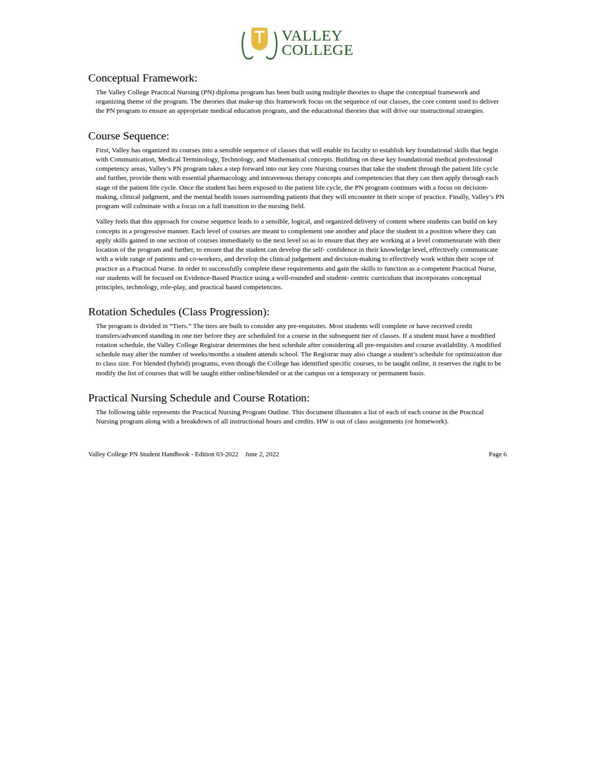VALLEY COLLEGE
Conceptual Framework:
The Valley College Practical Nursing (PN) diploma program has been built using multiple theories to shape the conceptual framework and organizing theme of the program. The theories that make-up this framework focus on the sequence of our classes, the core content used to deliver the PN program to ensure an appropriate medical education program, and the educational theories that will drive our instructional strategies.
Course Sequence:
First, Valley has organized its courses into a sensible sequence of classes that will enable its faculty to establish key foundational skills that begin with Communication, Medical Terminology, Technology, and Mathematical concepts. Building on these key foundational medical professional competency areas, Valley’s PN program takes a step forward into our key core Nursing courses that take the student through the patient life cycle and further, provide them with essential pharmacology and intravenous therapy concepts and competencies that they can then apply through each stage of the patient life cycle. Once the student has been exposed to the patient life cycle, the PN program continues with a focus on decision-making, clinical judgment, and the mental health issues surrounding patients that they will encounter in their scope of practice. Finally, Valley’s PN program will culminate with a focus on a full transition to the nursing field.
Valley feels that this approach for course sequence leads to a sensible, logical, and organized delivery of content where students can build on key concepts in a progressive manner. Each level of courses are meant to complement one another and place the student in a position where they can apply skills gained in one section of courses immediately to the next level so as to ensure that they are working at a level commensurate with their location of the program and further, to ensure that the student can develop the self- confidence in their knowledge level, effectively communicate with a wide range of patients and co-workers, and develop the clinical judgement and decision-making to effectively work within their scope of practice as a Practical Nurse. In order to successfully complete these requirements and gain the skills to function as a competent Practical Nurse, our students will be focused on Evidence-Based Practice using a well-rounded and student- centric curriculum that incorporates conceptual principles, technology, role-play, and practical based competencies.
Rotation Schedules (Class Progression):
The program is divided in “Tiers.” The tiers are built to consider any pre-requisites. Most students will complete or have received credit transfers/advanced standing in one tier before they are scheduled for a course in the subsequent tier of classes. If a student must have a modified rotation schedule, the Valley College Registrar determines the best schedule after considering all pre-requisites and course availability. A modified schedule may alter the number of weeks/months a student attends school. The Registrar may also change a student’s schedule for optimization due to class size. For blended (hybrid) programs, even though the College has identified specific courses, to be taught online, it reserves the right to be modify the list of courses that will be taught either online/blended or at the campus on a temporary or permanent basis.
Practical Nursing Schedule and Course Rotation:
The following table represents the Practical Nursing Program Outline. This document illustrates a list of each of each course in the Practical Nursing program along with a breakdown of all instructional hours and credits. HW is out of class assignments (or homework).
Valley College PN Student Handbook - Edition 03-2022 June 2, 2022
Page 6